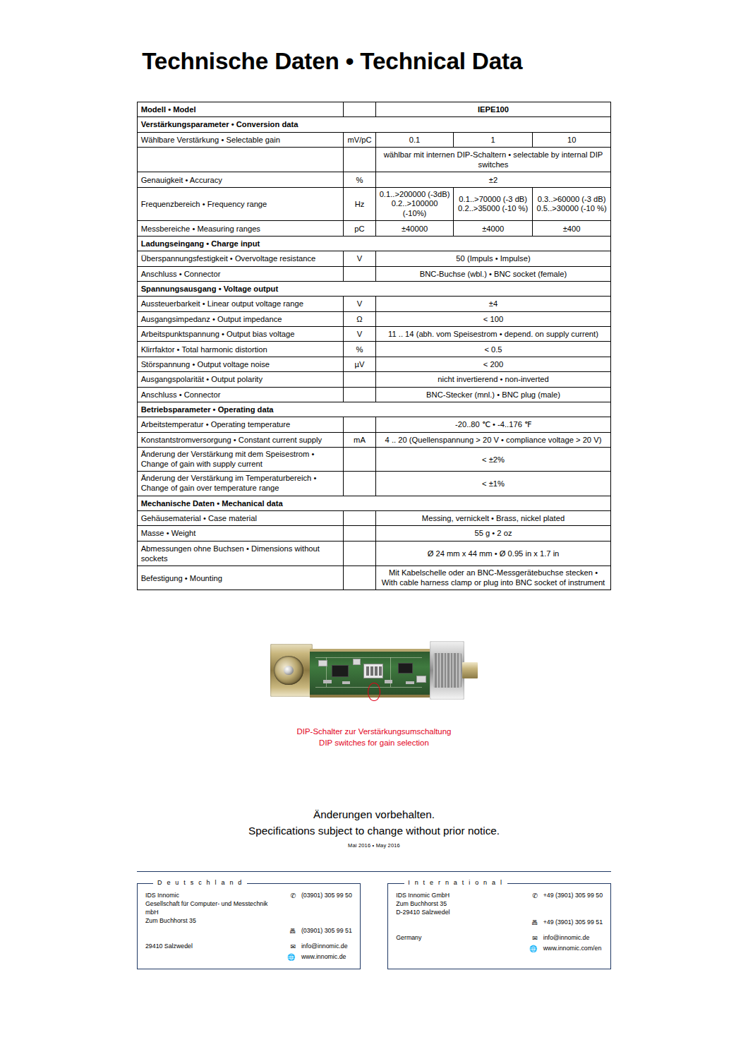Technische Daten • Technical Data
| Modell • Model | | IEPE100 |
| Verstärkungsparameter • Conversion data |
| Wählbare Verstärkung • Selectable gain | mV/pC | 0.1 | 1 | 10 |
| | | wählbar mit internen DIP-Schaltern • selectable by internal DIP switches |
| Genauigkeit • Accuracy | % | ±2 |
| Frequenzbereich • Frequency range | Hz | 0.1..>200000 (-3dB) 0.2..>100000 (-10%) | 0.1..>70000 (-3 dB) 0.2..>35000 (-10 %) | 0.3..>60000 (-3 dB) 0.5..>30000 (-10 %) |
| Messbereiche • Measuring ranges | pC | ±40000 | ±4000 | ±400 |
| Ladungseingang • Charge input |
| Überspannungsfestigkeit • Overvoltage resistance | V | 50 (Impuls • Impulse) |
| Anschluss • Connector | | BNC-Buchse (wbl.) • BNC socket (female) |
| Spannungsausgang • Voltage output |
| Aussteuerbarkeit • Linear output voltage range | V | ±4 |
| Ausgangsimpedanz • Output impedance | Ω | < 100 |
| Arbeitspunktspannung • Output bias voltage | V | 11 .. 14 (abh. vom Speisestrom • depend. on supply current) |
| Klirrfaktor • Total harmonic distortion | % | < 0.5 |
| Störspannung • Output voltage noise | µV | < 200 |
| Ausgangspolarität • Output polarity | | nicht invertierend • non-inverted |
| Anschluss • Connector | | BNC-Stecker (mnl.) • BNC plug (male) |
| Betriebsparameter • Operating data |
| Arbeitstemperatur • Operating temperature | | -20..80 ℃ • -4..176 ℉ |
| Konstantstromversorgung • Constant current supply | mA | 4 .. 20 (Quellenspannung > 20 V • compliance voltage > 20 V) |
| Änderung der Verstärkung mit dem Speisestrom • Change of gain with supply current | | < ±2% |
| Änderung der Verstärkung im Temperaturbereich • Change of gain over temperature range | | < ±1% |
| Mechanische Daten • Mechanical data |
| Gehäusematerial • Case material | | Messing, vernickelt • Brass, nickel plated |
| Masse • Weight | | 55 g • 2 oz |
| Abmessungen ohne Buchsen • Dimensions without sockets | | Ø 24 mm x 44 mm • Ø 0.95 in x 1.7 in |
| Befestigung • Mounting | | Mit Kabelschelle oder an BNC-Messgerätebuchse stecken • With cable harness clamp or plug into BNC socket of instrument |
DIP-Schalter zur Verstärkungsumschaltung
DIP switches for gain selection
Änderungen vorbehalten.
Specifications subject to change without prior notice.
Mai 2016 • May 2016
D e u t s c h l a n d
IDS Innomic
Gesellschaft für Computer- und Messtechnik mbH
Zum Buchhorst 35
✆
(03901) 305 99 50
🖷
(03901) 305 99 51
29410 Salzwedel
✉
info@innomic.de
🌐
www.innomic.de
I n t e r n a t i o n a l
IDS Innomic GmbH
Zum Buchhorst 35
D-29410 Salzwedel
✆
+49 (3901) 305 99 50
🖷
+49 (3901) 305 99 51
Germany
✉
info@innomic.de
🌐
www.innomic.com/en